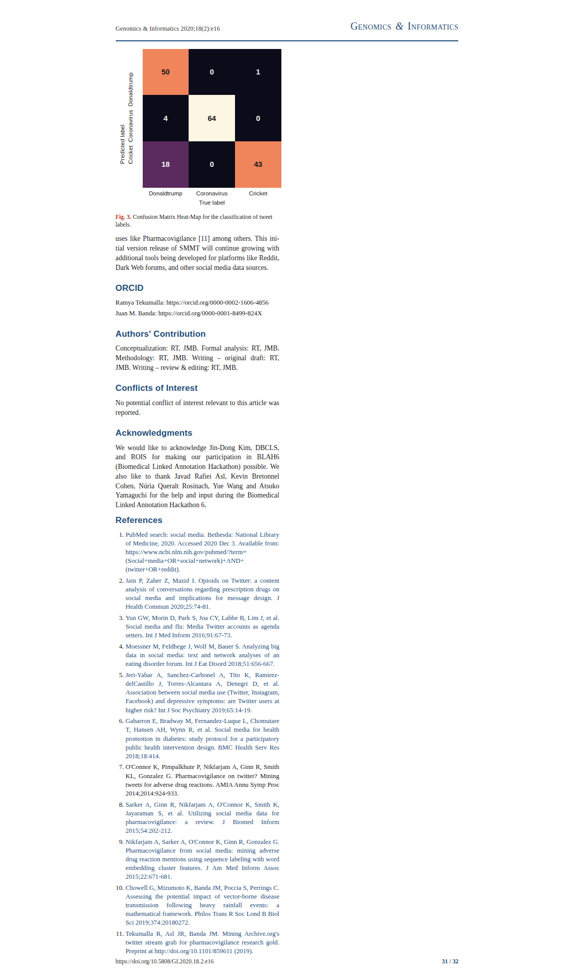Genomics & Informatics 2020;18(2):e16
Genomics & Informatics
Predicted label
Cricket Coronavirus Donaldtrump
50
0
1
4
64
0
18
0
43
Donaldtrump
Coronavirus
Cricket
True label
Fig. 3. Confusion Matrix Heat-Map for the classification of tweet labels.
uses like Pharmacovigilance [11] among others. This initial version release of SMMT will continue growing with additional tools being developed for platforms like Reddit, Dark Web forums, and other social media data sources.
ORCID
Ramya Tekumalla: https://orcid.org/0000-0002-1606-4856
Juan M. Banda: https://orcid.org/0000-0001-8499-824X
Authors' Contribution
Conceptualization: RT, JMB. Formal analysis: RT, JMB. Methodology: RT, JMB. Writing – original draft: RT, JMB. Writing – review & editing: RT, JMB.
Conflicts of Interest
No potential conflict of interest relevant to this article was reported.
Acknowledgments
We would like to acknowledge Jin-Dong Kim, DBCLS, and ROIS for making our participation in BLAH6 (Biomedical Linked Annotation Hackathon) possible. We also like to thank Javad Rafiei Asl, Kevin Bretonnel Cohen, Núria Queralt Rosinach, Yue Wang and Atsuko Yamaguchi for the help and input during the Biomedical Linked Annotation Hackathon 6.
References
PubMed search: social media. Bethesda: National Library of Medicine, 2020. Accessed 2020 Dec 3. Available from: https://www.ncbi.nlm.nih.gov/pubmed/?term=(Social+media+OR+social+network)+AND+(twitter+OR+reddit).
Jain P, Zaher Z, Mazid I. Opioids on Twitter: a content analysis of conversations regarding prescription drugs on social media and implications for message design. J Health Commun 2020;25:74-81.
Yun GW, Morin D, Park S, Joa CY, Labbe B, Lim J, et al. Social media and flu: Media Twitter accounts as agenda setters. Int J Med Inform 2016;91:67-73.
Moessner M, Feldhege J, Wolf M, Bauer S. Analyzing big data in social media: text and network analyses of an eating disorder forum. Int J Eat Disord 2018;51:656-667.
Jeri-Yabar A, Sanchez-Carbonel A, Tito K, Ramirez-delCastillo J, Torres-Alcantara A, Denegri D, et al. Association between social media use (Twitter, Instagram, Facebook) and depressive symptoms: are Twitter users at higher risk? Int J Soc Psychiatry 2019;65:14-19.
Gabarron E, Bradway M, Fernandez-Luque L, Chomutare T, Hansen AH, Wynn R, et al. Social media for health promotion in diabetes: study protocol for a participatory public health intervention design. BMC Health Serv Res 2018;18:414.
O'Connor K, Pimpalkhute P, Nikfarjam A, Ginn R, Smith KL, Gonzalez G. Pharmacovigilance on twitter? Mining tweets for adverse drug reactions. AMIA Annu Symp Proc 2014;2014:924-933.
Sarker A, Ginn R, Nikfarjam A, O'Connor K, Smith K, Jayaraman S, et al. Utilizing social media data for pharmacovigilance: a review. J Biomed Inform 2015;54:202-212.
Nikfarjam A, Sarker A, O'Connor K, Ginn R, Gonzalez G. Pharmacovigilance from social media: mining adverse drug reaction mentions using sequence labeling with word embedding cluster features. J Am Med Inform Assoc 2015;22:671-681.
Chowell G, Mizumoto K, Banda JM, Poccia S, Perrings C. Assessing the potential impact of vector-borne disease transmission following heavy rainfall events: a mathematical framework. Philos Trans R Soc Lond B Biol Sci 2019;374:20180272.
Tekumalla R, Asl JR, Banda JM. Mining Archive.org's twitter stream grab for pharmacovigilance research gold. Preprint at http://doi.org/10.1101/859611 (2019).
https://doi.org/10.5808/GI.2020.18.2.e16
31 / 32